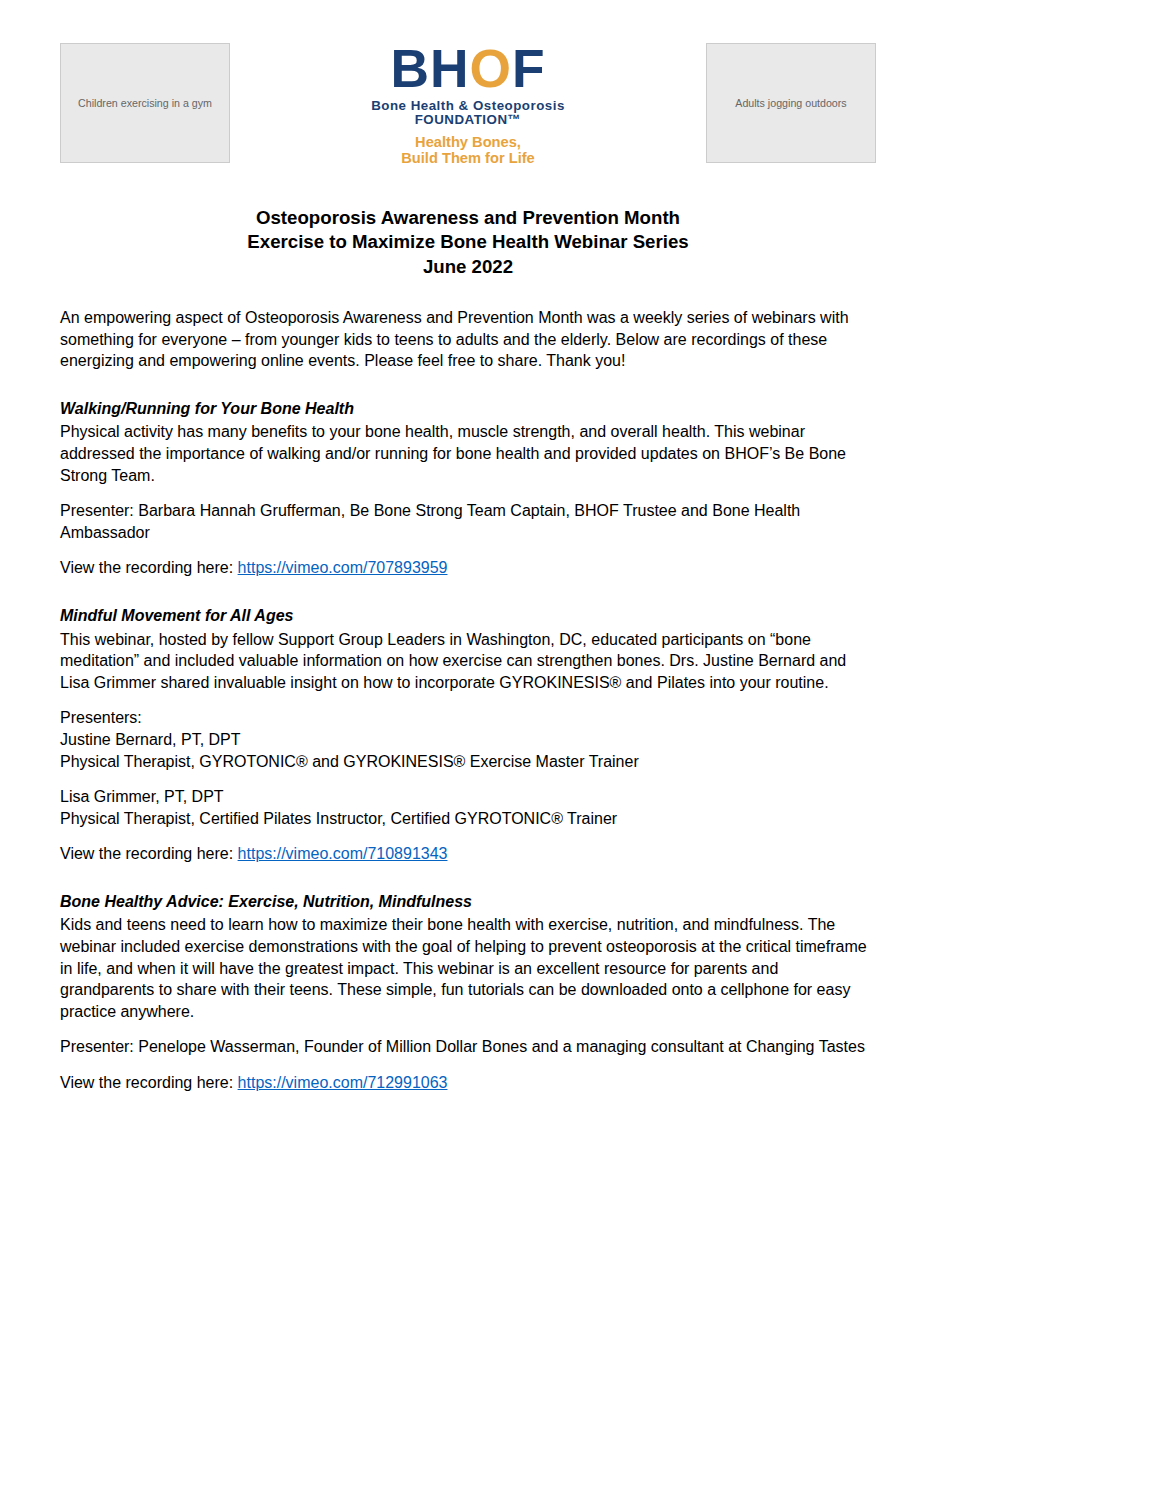Children exercising in a gym
BHOF
Bone Health & Osteoporosis
FOUNDATION™
Healthy Bones,
Build Them for Life
Adults jogging outdoors
Osteoporosis Awareness and Prevention Month
Exercise to Maximize Bone Health Webinar Series
June 2022
An empowering aspect of Osteoporosis Awareness and Prevention Month was a weekly series of webinars with something for everyone – from younger kids to teens to adults and the elderly. Below are recordings of these energizing and empowering online events. Please feel free to share. Thank you!
Walking/Running for Your Bone Health
Physical activity has many benefits to your bone health, muscle strength, and overall health. This webinar addressed the importance of walking and/or running for bone health and provided updates on BHOF’s Be Bone Strong Team.
Presenter: Barbara Hannah Grufferman, Be Bone Strong Team Captain, BHOF Trustee and Bone Health Ambassador
View the recording here: https://vimeo.com/707893959
Mindful Movement for All Ages
This webinar, hosted by fellow Support Group Leaders in Washington, DC, educated participants on “bone meditation” and included valuable information on how exercise can strengthen bones. Drs. Justine Bernard and Lisa Grimmer shared invaluable insight on how to incorporate GYROKINESIS® and Pilates into your routine.
Presenters: Justine Bernard, PT, DPT Physical Therapist, GYROTONIC® and GYROKINESIS® Exercise Master Trainer
Lisa Grimmer, PT, DPT Physical Therapist, Certified Pilates Instructor, Certified GYROTONIC® Trainer
View the recording here: https://vimeo.com/710891343
Bone Healthy Advice: Exercise, Nutrition, Mindfulness
Kids and teens need to learn how to maximize their bone health with exercise, nutrition, and mindfulness. The webinar included exercise demonstrations with the goal of helping to prevent osteoporosis at the critical timeframe in life, and when it will have the greatest impact. This webinar is an excellent resource for parents and grandparents to share with their teens. These simple, fun tutorials can be downloaded onto a cellphone for easy practice anywhere.
Presenter: Penelope Wasserman, Founder of Million Dollar Bones and a managing consultant at Changing Tastes
View the recording here: https://vimeo.com/712991063